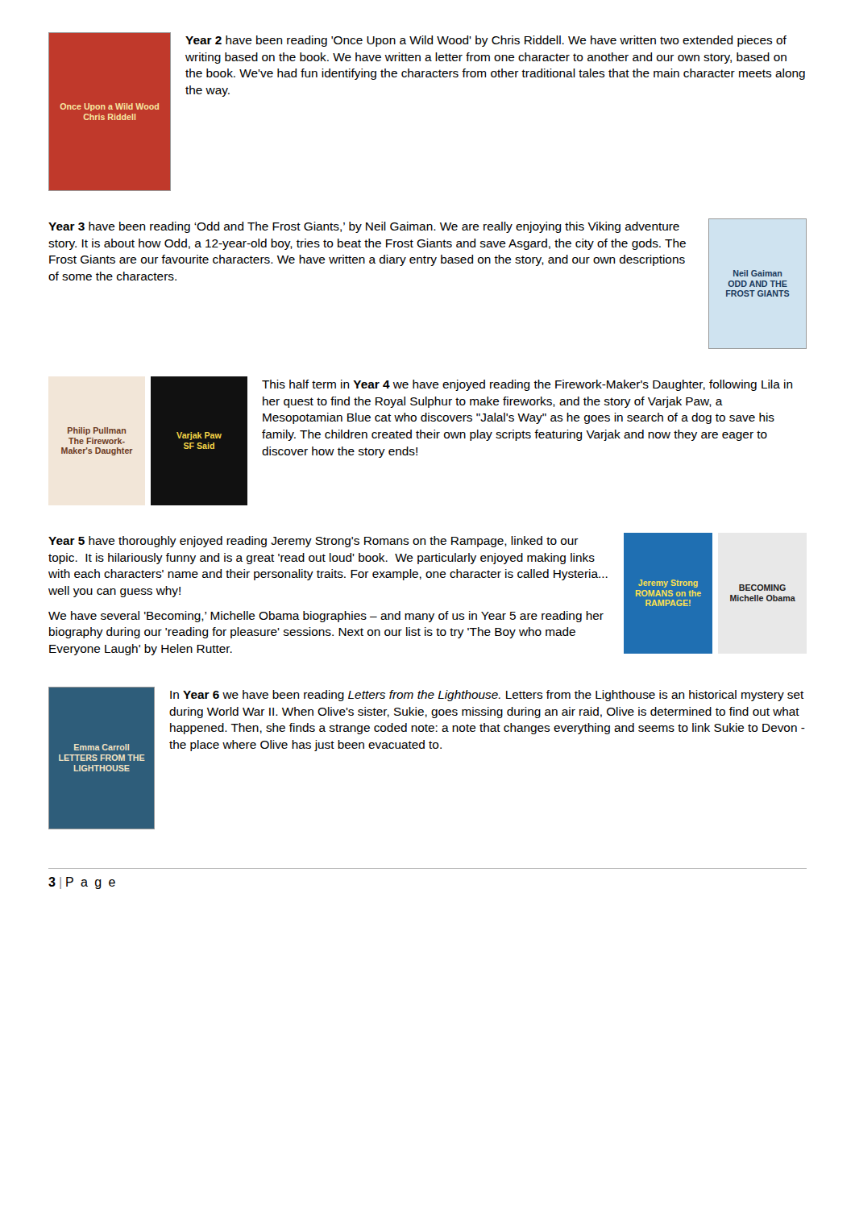Once Upon a Wild Wood
Chris Riddell
Year 2 have been reading 'Once Upon a Wild Wood' by Chris Riddell. We have written two extended pieces of writing based on the book. We have written a letter from one character to another and our own story, based on the book. We've had fun identifying the characters from other traditional tales that the main character meets along the way.
Neil Gaiman
ODD AND THE FROST GIANTS
Year 3 have been reading ‘Odd and The Frost Giants,’ by Neil Gaiman. We are really enjoying this Viking adventure story. It is about how Odd, a 12-year-old boy, tries to beat the Frost Giants and save Asgard, the city of the gods. The Frost Giants are our favourite characters. We have written a diary entry based on the story, and our own descriptions of some the characters.
Philip Pullman
The Firework-Maker's Daughter Varjak Paw
SF Said
This half term in Year 4 we have enjoyed reading the Firework-Maker's Daughter, following Lila in her quest to find the Royal Sulphur to make fireworks, and the story of Varjak Paw, a Mesopotamian Blue cat who discovers "Jalal's Way" as he goes in search of a dog to save his family. The children created their own play scripts featuring Varjak and now they are eager to discover how the story ends!
Jeremy Strong
ROMANS on the RAMPAGE! BECOMING
Michelle Obama
Year 5 have thoroughly enjoyed reading Jeremy Strong's Romans on the Rampage, linked to our topic. It is hilariously funny and is a great 'read out loud' book. We particularly enjoyed making links with each characters' name and their personality traits. For example, one character is called Hysteria... well you can guess why!
We have several 'Becoming,’ Michelle Obama biographies – and many of us in Year 5 are reading her biography during our 'reading for pleasure' sessions. Next on our list is to try 'The Boy who made Everyone Laugh' by Helen Rutter.
Emma Carroll
LETTERS FROM THE LIGHTHOUSE
In Year 6 we have been reading Letters from the Lighthouse. Letters from the Lighthouse is an historical mystery set during World War II. When Olive's sister, Sukie, goes missing during an air raid, Olive is determined to find out what happened. Then, she finds a strange coded note: a note that changes everything and seems to link Sukie to Devon - the place where Olive has just been evacuated to.
3|P a g e